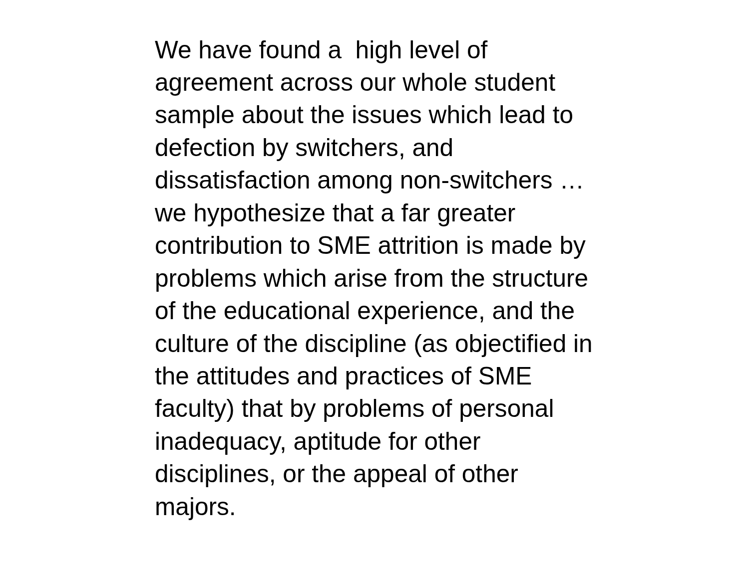We have found a high level of agreement across our whole student sample about the issues which lead to defection by switchers, and dissatisfaction among non-switchers … we hypothesize that a far greater contribution to SME attrition is made by problems which arise from the structure of the educational experience, and the culture of the discipline (as objectified in the attitudes and practices of SME faculty) that by problems of personal inadequacy, aptitude for other disciplines, or the appeal of other majors.